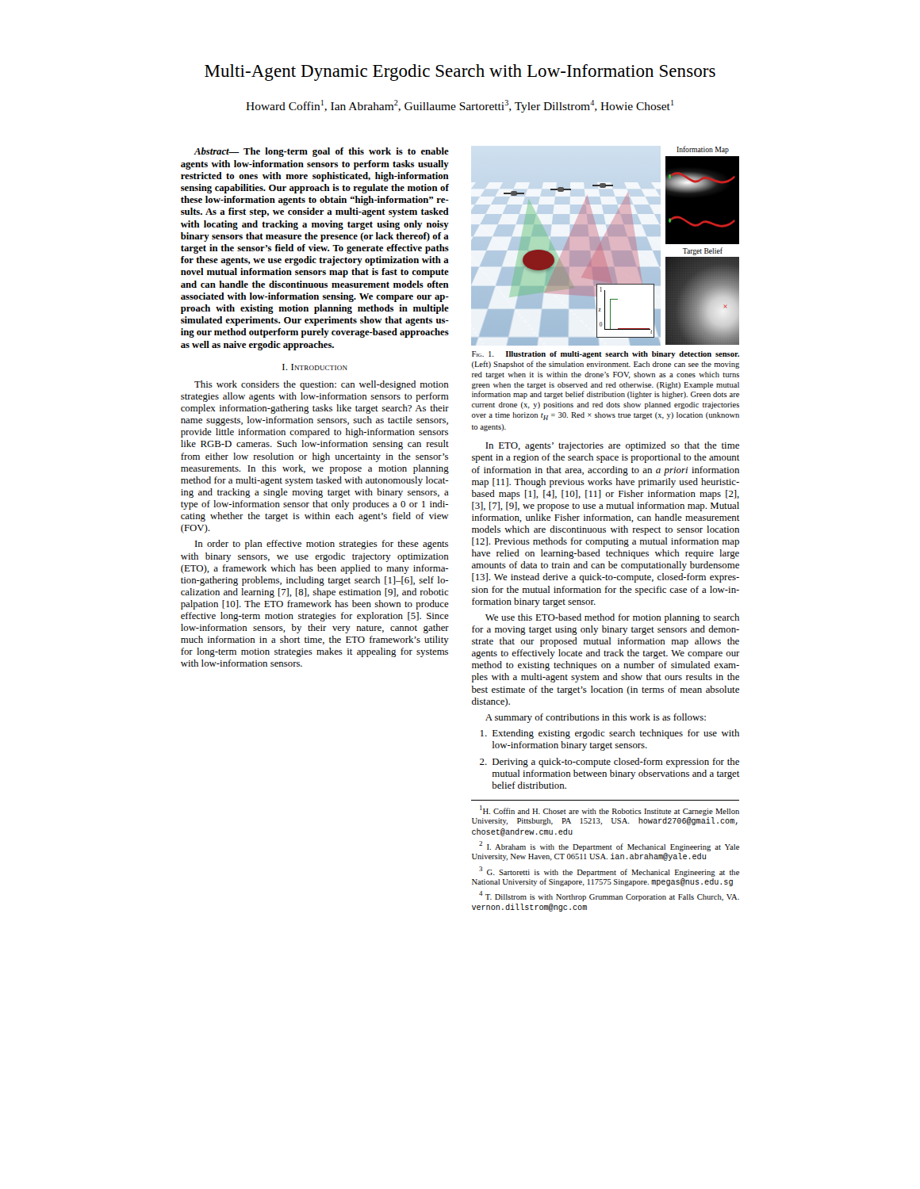Multi-Agent Dynamic Ergodic Search with Low-Information Sensors
Howard Coffin1, Ian Abraham2, Guillaume Sartoretti3, Tyler Dillstrom4, Howie Choset1
Abstract— The long-term goal of this work is to enable agents with low-information sensors to perform tasks usually restricted to ones with more sophisticated, high-information sensing capabilities. Our approach is to regulate the motion of these low-information agents to obtain “high-information” results. As a first step, we consider a multi-agent system tasked with locating and tracking a moving target using only noisy binary sensors that measure the presence (or lack thereof) of a target in the sensor’s field of view. To generate effective paths for these agents, we use ergodic trajectory optimization with a novel mutual information sensors map that is fast to compute and can handle the discontinuous measurement models often associated with low-information sensing. We compare our approach with existing motion planning methods in multiple simulated experiments. Our experiments show that agents using our method outperform purely coverage-based approaches as well as naive ergodic approaches.
I. Introduction
This work considers the question: can well-designed motion strategies allow agents with low-information sensors to perform complex information-gathering tasks like target search? As their name suggests, low-information sensors, such as tactile sensors, provide little information compared to high-information sensors like RGB-D cameras. Such low-information sensing can result from either low resolution or high uncertainty in the sensor’s measurements. In this work, we propose a motion planning method for a multi-agent system tasked with autonomously locating and tracking a single moving target with binary sensors, a type of low-information sensor that only produces a 0 or 1 indicating whether the target is within each agent’s field of view (FOV).
In order to plan effective motion strategies for these agents with binary sensors, we use ergodic trajectory optimization (ETO), a framework which has been applied to many information-gathering problems, including target search [1]–[6], self localization and learning [7], [8], shape estimation [9], and robotic palpation [10]. The ETO framework has been shown to produce effective long-term motion strategies for exploration [5]. Since low-information sensors, by their very nature, cannot gather much information in a short time, the ETO framework’s utility for long-term motion strategies makes it appealing for systems with low-information sensors.
1
0
z
t
Information Map
Target Belief
×
Fig. 1. Illustration of multi-agent search with binary detection sensor. (Left) Snapshot of the simulation environment. Each drone can see the moving red target when it is within the drone’s FOV, shown as a cones which turns green when the target is observed and red otherwise. (Right) Example mutual information map and target belief distribution (lighter is higher). Green dots are current drone (x, y) positions and red dots show planned ergodic trajectories over a time horizon tH = 30. Red × shows true target (x, y) location (unknown to agents).
In ETO, agents’ trajectories are optimized so that the time spent in a region of the search space is proportional to the amount of information in that area, according to an a priori information map [11]. Though previous works have primarily used heuristic-based maps [1], [4], [10], [11] or Fisher information maps [2], [3], [7], [9], we propose to use a mutual information map. Mutual information, unlike Fisher information, can handle measurement models which are discontinuous with respect to sensor location [12]. Previous methods for computing a mutual information map have relied on learning-based techniques which require large amounts of data to train and can be computationally burdensome [13]. We instead derive a quick-to-compute, closed-form expression for the mutual information for the specific case of a low-information binary target sensor.
We use this ETO-based method for motion planning to search for a moving target using only binary target sensors and demonstrate that our proposed mutual information map allows the agents to effectively locate and track the target. We compare our method to existing techniques on a number of simulated examples with a multi-agent system and show that ours results in the best estimate of the target’s location (in terms of mean absolute distance).
A summary of contributions in this work is as follows:
Extending existing ergodic search techniques for use with low-information binary target sensors.
Deriving a quick-to-compute closed-form expression for the mutual information between binary observations and a target belief distribution.
1H. Coffin and H. Choset are with the Robotics Institute at Carnegie Mellon University, Pittsburgh, PA 15213, USA. howard2706@gmail.com, choset@andrew.cmu.edu
2 I. Abraham is with the Department of Mechanical Engineering at Yale University, New Haven, CT 06511 USA. ian.abraham@yale.edu
3 G. Sartoretti is with the Department of Mechanical Engineering at the National University of Singapore, 117575 Singapore. mpegas@nus.edu.sg
4 T. Dillstrom is with Northrop Grumman Corporation at Falls Church, VA. vernon.dillstrom@ngc.com